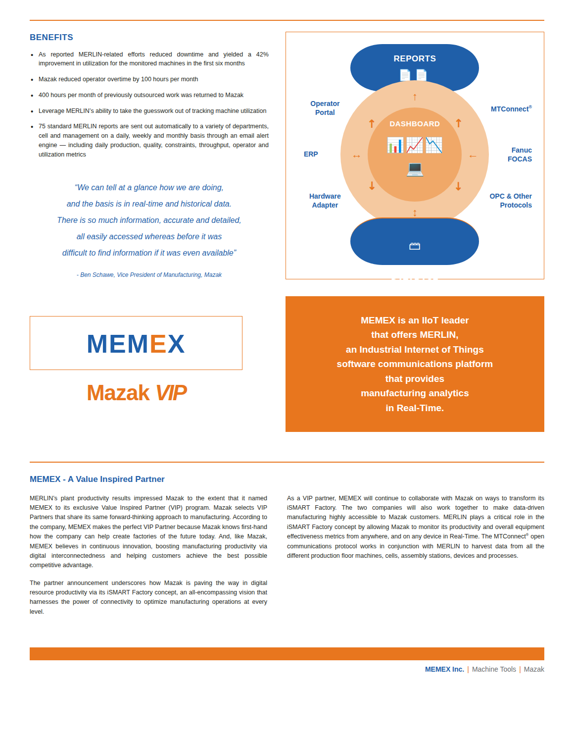BENEFITS
As reported MERLIN-related efforts reduced downtime and yielded a 42% improvement in utilization for the monitored machines in the first six months
Mazak reduced operator overtime by 100 hours per month
400 hours per month of previously outsourced work was returned to Mazak
Leverage MERLIN’s ability to take the guesswork out of tracking machine utilization
75 standard MERLIN reports are sent out automatically to a variety of departments, cell and management on a daily, weekly and monthly basis through an email alert engine — including daily production, quality, constraints, throughput, operator and utilization metrics
“We can tell at a glance how we are doing,
and the basis is in real-time and historical data.
There is so much information, accurate and detailed,
all easily accessed whereas before it was
difficult to find information if it was even available” - Ben Schawe, Vice President of Manufacturing, Mazak
MEMEX
Mazak VIP
REPORTS
📄📄
DASHBOARD
📊📈📉
💻
↑
↕
↔
←
↗
↖
↘
↙
Operator
Portal
ERP
Hardware
Adapter
MTConnect®
Fanuc
FOCAS
OPC & Other
Protocols
🗃
DATABASE
MEMEX is an IIoT leader
that offers MERLIN,
an Industrial Internet of Things
software communications platform
that provides
manufacturing analytics
in Real-Time.
MEMEX - A Value Inspired Partner
MERLIN’s plant productivity results impressed Mazak to the extent that it named MEMEX to its exclusive Value Inspired Partner (VIP) program. Mazak selects VIP Partners that share its same forward-thinking approach to manufacturing. According to the company, MEMEX makes the perfect VIP Partner because Mazak knows first-hand how the company can help create factories of the future today. And, like Mazak, MEMEX believes in continuous innovation, boosting manufacturing productivity via digital interconnectedness and helping customers achieve the best possible competitive advantage.
The partner announcement underscores how Mazak is paving the way in digital resource productivity via its iSMART Factory concept, an all-encompassing vision that harnesses the power of connectivity to optimize manufacturing operations at every level.
As a VIP partner, MEMEX will continue to collaborate with Mazak on ways to transform its iSMART Factory. The two companies will also work together to make data-driven manufacturing highly accessible to Mazak customers. MERLIN plays a critical role in the iSMART Factory concept by allowing Mazak to monitor its productivity and overall equipment effectiveness metrics from anywhere, and on any device in Real-Time. The MTConnect® open communications protocol works in conjunction with MERLIN to harvest data from all the different production floor machines, cells, assembly stations, devices and processes.
MEMEX Inc.|Machine Tools|Mazak